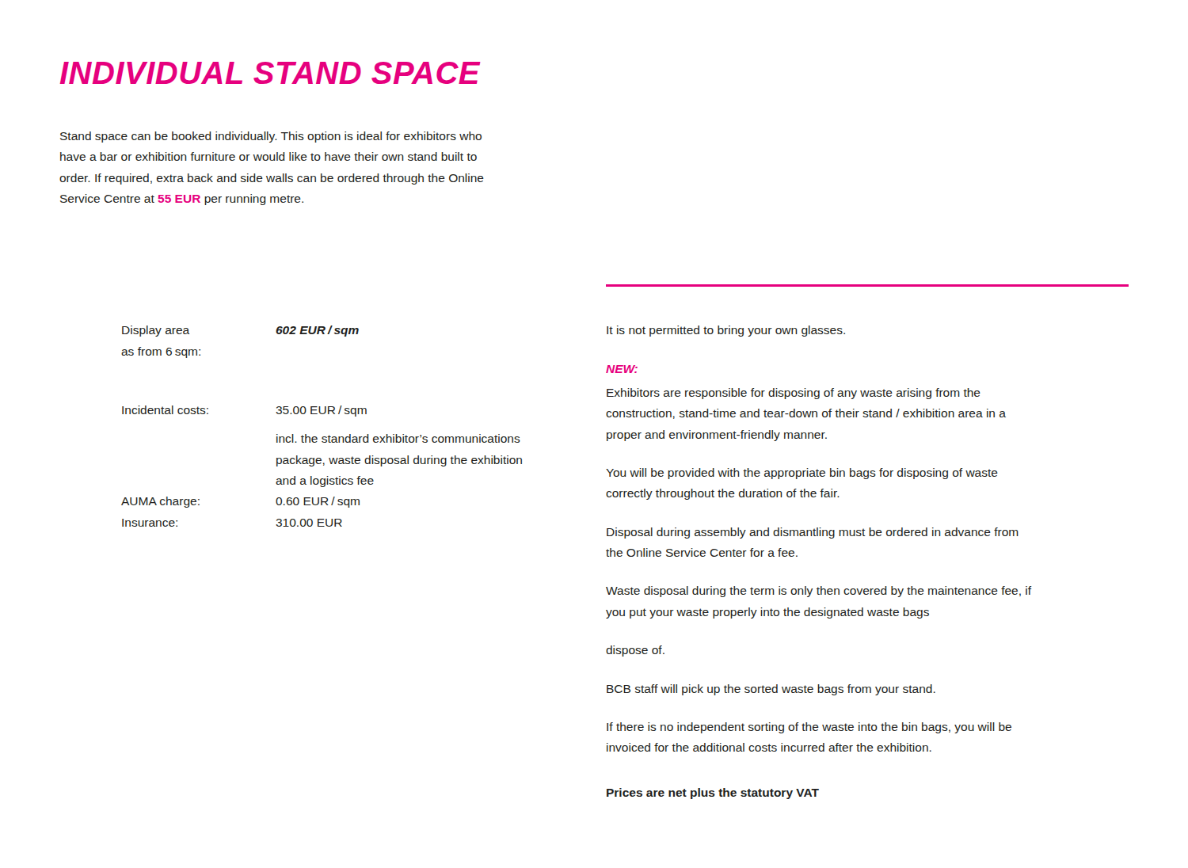INDIVIDUAL STAND SPACE
Stand space can be booked individually. This option is ideal for exhibitors who have a bar or exhibition furniture or would like to have their own stand built to order. If required, extra back and side walls can be ordered through the Online Service Centre at 55 EUR per running metre.
| Display area as from 6 sqm: | 602 EUR / sqm |
| Incidental costs: | 35.00 EUR / sqm |
| | incl. the standard exhibitor’s communications package, waste disposal during the exhibition and a logistics fee |
| AUMA charge: | 0.60 EUR / sqm |
| Insurance: | 310.00 EUR |
It is not permitted to bring your own glasses.
NEW:
Exhibitors are responsible for disposing of any waste arising from the construction, stand-time and tear-down of their stand / exhibition area in a proper and environment-friendly manner.
You will be provided with the appropriate bin bags for disposing of waste correctly throughout the duration of the fair.
Disposal during assembly and dismantling must be ordered in advance from the Online Service Center for a fee.
Waste disposal during the term is only then covered by the maintenance fee, if you put your waste properly into the designated waste bags
dispose of.
BCB staff will pick up the sorted waste bags from your stand.
If there is no independent sorting of the waste into the bin bags, you will be invoiced for the additional costs incurred after the exhibition.
Prices are net plus the statutory VAT